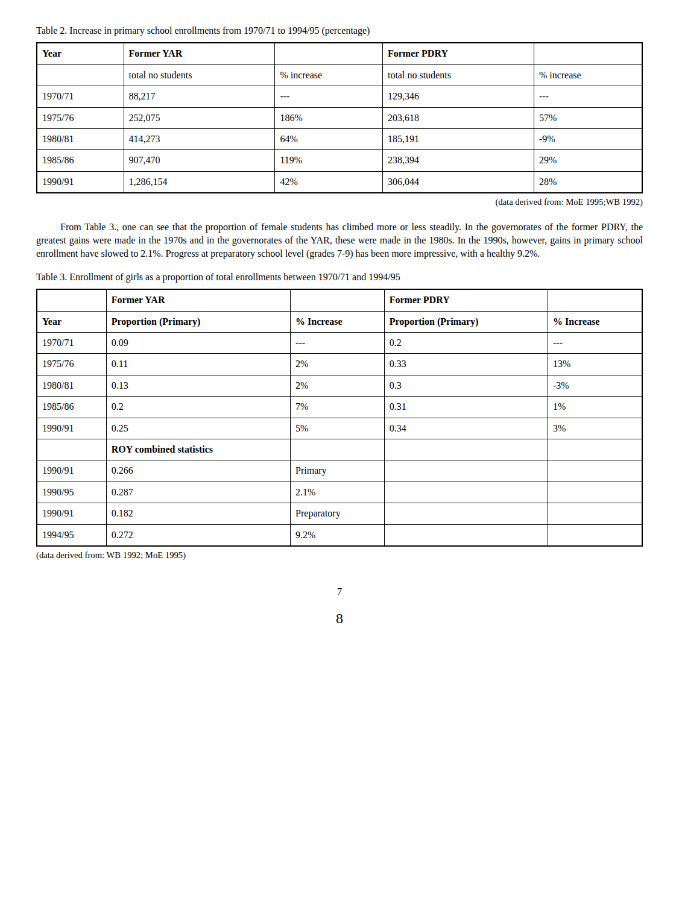Table 2. Increase in primary school enrollments from 1970/71 to 1994/95 (percentage)
| Year | Former YAR | | Former PDRY | |
| | total no students | % increase | total no students | % increase |
| 1970/71 | 88,217 | --- | 129,346 | --- |
| 1975/76 | 252,075 | 186% | 203,618 | 57% |
| 1980/81 | 414,273 | 64% | 185,191 | -9% |
| 1985/86 | 907,470 | 119% | 238,394 | 29% |
| 1990/91 | 1,286,154 | 42% | 306,044 | 28% |
(data derived from: MoE 1995;WB 1992)
From Table 3., one can see that the proportion of female students has climbed more or less steadily. In the governorates of the former PDRY, the greatest gains were made in the 1970s and in the governorates of the YAR, these were made in the 1980s. In the 1990s, however, gains in primary school enrollment have slowed to 2.1%. Progress at preparatory school level (grades 7-9) has been more impressive, with a healthy 9.2%.
Table 3. Enrollment of girls as a proportion of total enrollments between 1970/71 and 1994/95
| | Former YAR | | Former PDRY | |
| Year | Proportion (Primary) | % Increase | Proportion (Primary) | % Increase |
| 1970/71 | 0.09 | --- | 0.2 | --- |
| 1975/76 | 0.11 | 2% | 0.33 | 13% |
| 1980/81 | 0.13 | 2% | 0.3 | -3% |
| 1985/86 | 0.2 | 7% | 0.31 | 1% |
| 1990/91 | 0.25 | 5% | 0.34 | 3% |
| | ROY combined statistics | | | |
| 1990/91 | 0.266 | Primary | | |
| 1990/95 | 0.287 | 2.1% | | |
| 1990/91 | 0.182 | Preparatory | | |
| 1994/95 | 0.272 | 9.2% | | |
(data derived from: WB 1992; MoE 1995)
7
8